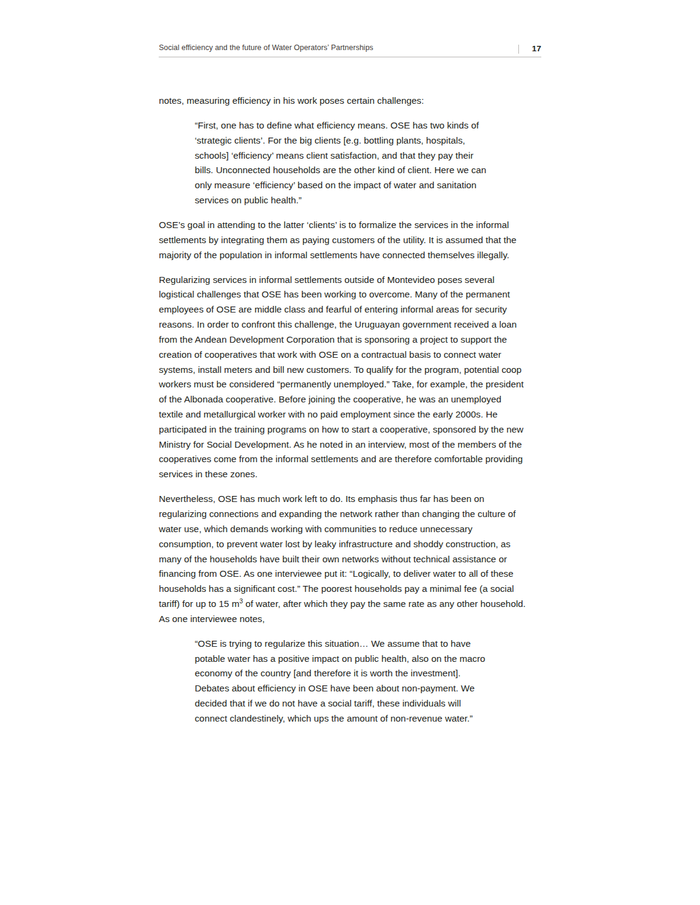Social efficiency and the future of Water Operators’ Partnerships 17
notes, measuring efficiency in his work poses certain challenges:
“First, one has to define what efficiency means. OSE has two kinds of ‘strategic clients’. For the big clients [e.g. bottling plants, hospitals, schools] ‘efficiency’ means client satisfaction, and that they pay their bills. Unconnected households are the other kind of client. Here we can only measure ‘efficiency’ based on the impact of water and sanitation services on public health.”
OSE’s goal in attending to the latter ‘clients’ is to formalize the services in the informal settlements by integrating them as paying customers of the utility. It is assumed that the majority of the population in informal settlements have connected themselves illegally.
Regularizing services in informal settlements outside of Montevideo poses several logistical challenges that OSE has been working to overcome. Many of the permanent employees of OSE are middle class and fearful of entering informal areas for security reasons. In order to confront this challenge, the Uruguayan government received a loan from the Andean Development Corporation that is sponsoring a project to support the creation of cooperatives that work with OSE on a contractual basis to connect water systems, install meters and bill new customers. To qualify for the program, potential coop workers must be considered “permanently unemployed.” Take, for example, the president of the Albonada cooperative. Before joining the cooperative, he was an unemployed textile and metallurgical worker with no paid employment since the early 2000s. He participated in the training programs on how to start a cooperative, sponsored by the new Ministry for Social Development. As he noted in an interview, most of the members of the cooperatives come from the informal settlements and are therefore comfortable providing services in these zones.
Nevertheless, OSE has much work left to do. Its emphasis thus far has been on regularizing connections and expanding the network rather than changing the culture of water use, which demands working with communities to reduce unnecessary consumption, to prevent water lost by leaky infrastructure and shoddy construction, as many of the households have built their own networks without technical assistance or financing from OSE. As one interviewee put it: “Logically, to deliver water to all of these households has a significant cost.” The poorest households pay a minimal fee (a social tariff) for up to 15 m3 of water, after which they pay the same rate as any other household. As one interviewee notes,
“OSE is trying to regularize this situation… We assume that to have potable water has a positive impact on public health, also on the macro economy of the country [and therefore it is worth the investment]. Debates about efficiency in OSE have been about non-payment. We decided that if we do not have a social tariff, these individuals will connect clandestinely, which ups the amount of non-revenue water.”